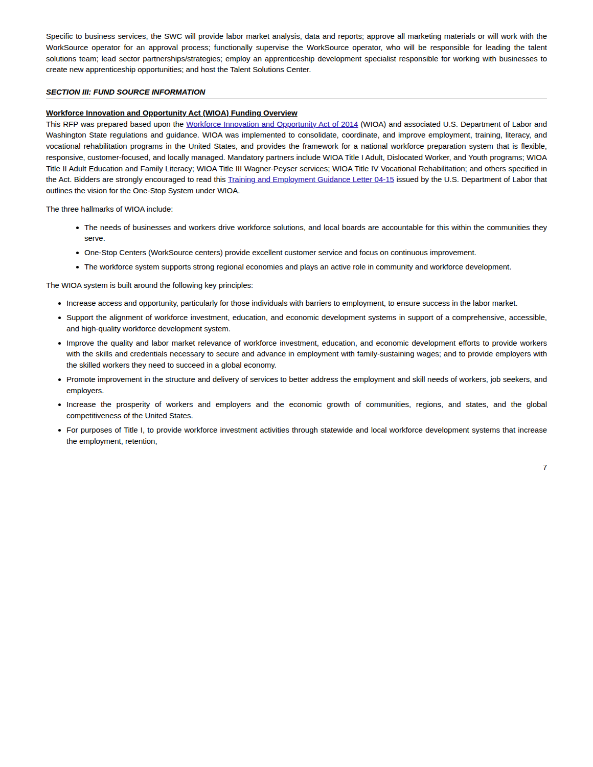Specific to business services, the SWC will provide labor market analysis, data and reports; approve all marketing materials or will work with the WorkSource operator for an approval process; functionally supervise the WorkSource operator, who will be responsible for leading the talent solutions team; lead sector partnerships/strategies; employ an apprenticeship development specialist responsible for working with businesses to create new apprenticeship opportunities; and host the Talent Solutions Center.
SECTION III: FUND SOURCE INFORMATION
Workforce Innovation and Opportunity Act (WIOA) Funding Overview
This RFP was prepared based upon the Workforce Innovation and Opportunity Act of 2014 (WIOA) and associated U.S. Department of Labor and Washington State regulations and guidance. WIOA was implemented to consolidate, coordinate, and improve employment, training, literacy, and vocational rehabilitation programs in the United States, and provides the framework for a national workforce preparation system that is flexible, responsive, customer-focused, and locally managed. Mandatory partners include WIOA Title I Adult, Dislocated Worker, and Youth programs; WIOA Title II Adult Education and Family Literacy; WIOA Title III Wagner-Peyser services; WIOA Title IV Vocational Rehabilitation; and others specified in the Act. Bidders are strongly encouraged to read this Training and Employment Guidance Letter 04-15 issued by the U.S. Department of Labor that outlines the vision for the One-Stop System under WIOA.
The three hallmarks of WIOA include:
The needs of businesses and workers drive workforce solutions, and local boards are accountable for this within the communities they serve.
One-Stop Centers (WorkSource centers) provide excellent customer service and focus on continuous improvement.
The workforce system supports strong regional economies and plays an active role in community and workforce development.
The WIOA system is built around the following key principles:
Increase access and opportunity, particularly for those individuals with barriers to employment, to ensure success in the labor market.
Support the alignment of workforce investment, education, and economic development systems in support of a comprehensive, accessible, and high-quality workforce development system.
Improve the quality and labor market relevance of workforce investment, education, and economic development efforts to provide workers with the skills and credentials necessary to secure and advance in employment with family-sustaining wages; and to provide employers with the skilled workers they need to succeed in a global economy.
Promote improvement in the structure and delivery of services to better address the employment and skill needs of workers, job seekers, and employers.
Increase the prosperity of workers and employers and the economic growth of communities, regions, and states, and the global competitiveness of the United States.
For purposes of Title I, to provide workforce investment activities through statewide and local workforce development systems that increase the employment, retention,
7